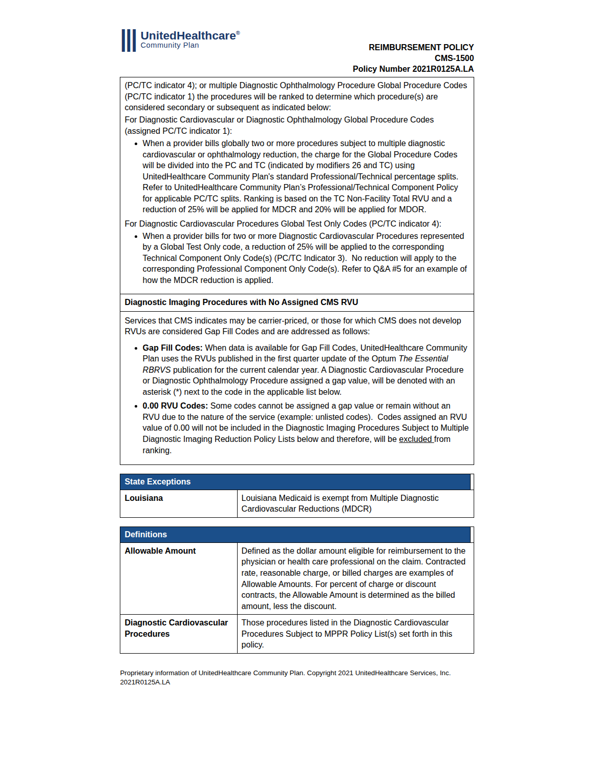|||
UnitedHealthcare®
Community Plan
REIMBURSEMENT POLICY
CMS-1500
Policy Number 2021R0125A.LA
(PC/TC indicator 4); or multiple Diagnostic Ophthalmology Procedure Global Procedure Codes (PC/TC indicator 1) the procedures will be ranked to determine which procedure(s) are considered secondary or subsequent as indicated below:
For Diagnostic Cardiovascular or Diagnostic Ophthalmology Global Procedure Codes (assigned PC/TC indicator 1):
When a provider bills globally two or more procedures subject to multiple diagnostic cardiovascular or ophthalmology reduction, the charge for the Global Procedure Codes will be divided into the PC and TC (indicated by modifiers 26 and TC) using UnitedHealthcare Community Plan's standard Professional/Technical percentage splits. Refer to UnitedHealthcare Community Plan’s Professional/Technical Component Policy for applicable PC/TC splits. Ranking is based on the TC Non-Facility Total RVU and a reduction of 25% will be applied for MDCR and 20% will be applied for MDOR.
For Diagnostic Cardiovascular Procedures Global Test Only Codes (PC/TC indicator 4):
When a provider bills for two or more Diagnostic Cardiovascular Procedures represented by a Global Test Only code, a reduction of 25% will be applied to the corresponding Technical Component Only Code(s) (PC/TC Indicator 3). No reduction will apply to the corresponding Professional Component Only Code(s). Refer to Q&A #5 for an example of how the MDCR reduction is applied.
Diagnostic Imaging Procedures with No Assigned CMS RVU
Services that CMS indicates may be carrier-priced, or those for which CMS does not develop RVUs are considered Gap Fill Codes and are addressed as follows:
Gap Fill Codes: When data is available for Gap Fill Codes, UnitedHealthcare Community Plan uses the RVUs published in the first quarter update of the Optum The Essential RBRVS publication for the current calendar year. A Diagnostic Cardiovascular Procedure or Diagnostic Ophthalmology Procedure assigned a gap value, will be denoted with an asterisk (*) next to the code in the applicable list below.
0.00 RVU Codes: Some codes cannot be assigned a gap value or remain without an RVU due to the nature of the service (example: unlisted codes). Codes assigned an RVU value of 0.00 will not be included in the Diagnostic Imaging Procedures Subject to Multiple Diagnostic Imaging Reduction Policy Lists below and therefore, will be excluded from ranking.
State Exceptions
| Louisiana | Louisiana Medicaid is exempt from Multiple Diagnostic Cardiovascular Reductions (MDCR) |
Definitions
| Allowable Amount | Defined as the dollar amount eligible for reimbursement to the physician or health care professional on the claim. Contracted rate, reasonable charge, or billed charges are examples of Allowable Amounts. For percent of charge or discount contracts, the Allowable Amount is determined as the billed amount, less the discount. |
| Diagnostic Cardiovascular Procedures | Those procedures listed in the Diagnostic Cardiovascular Procedures Subject to MPPR Policy List(s) set forth in this policy. |
Proprietary information of UnitedHealthcare Community Plan. Copyright 2021 UnitedHealthcare Services, Inc. 2021R0125A.LA